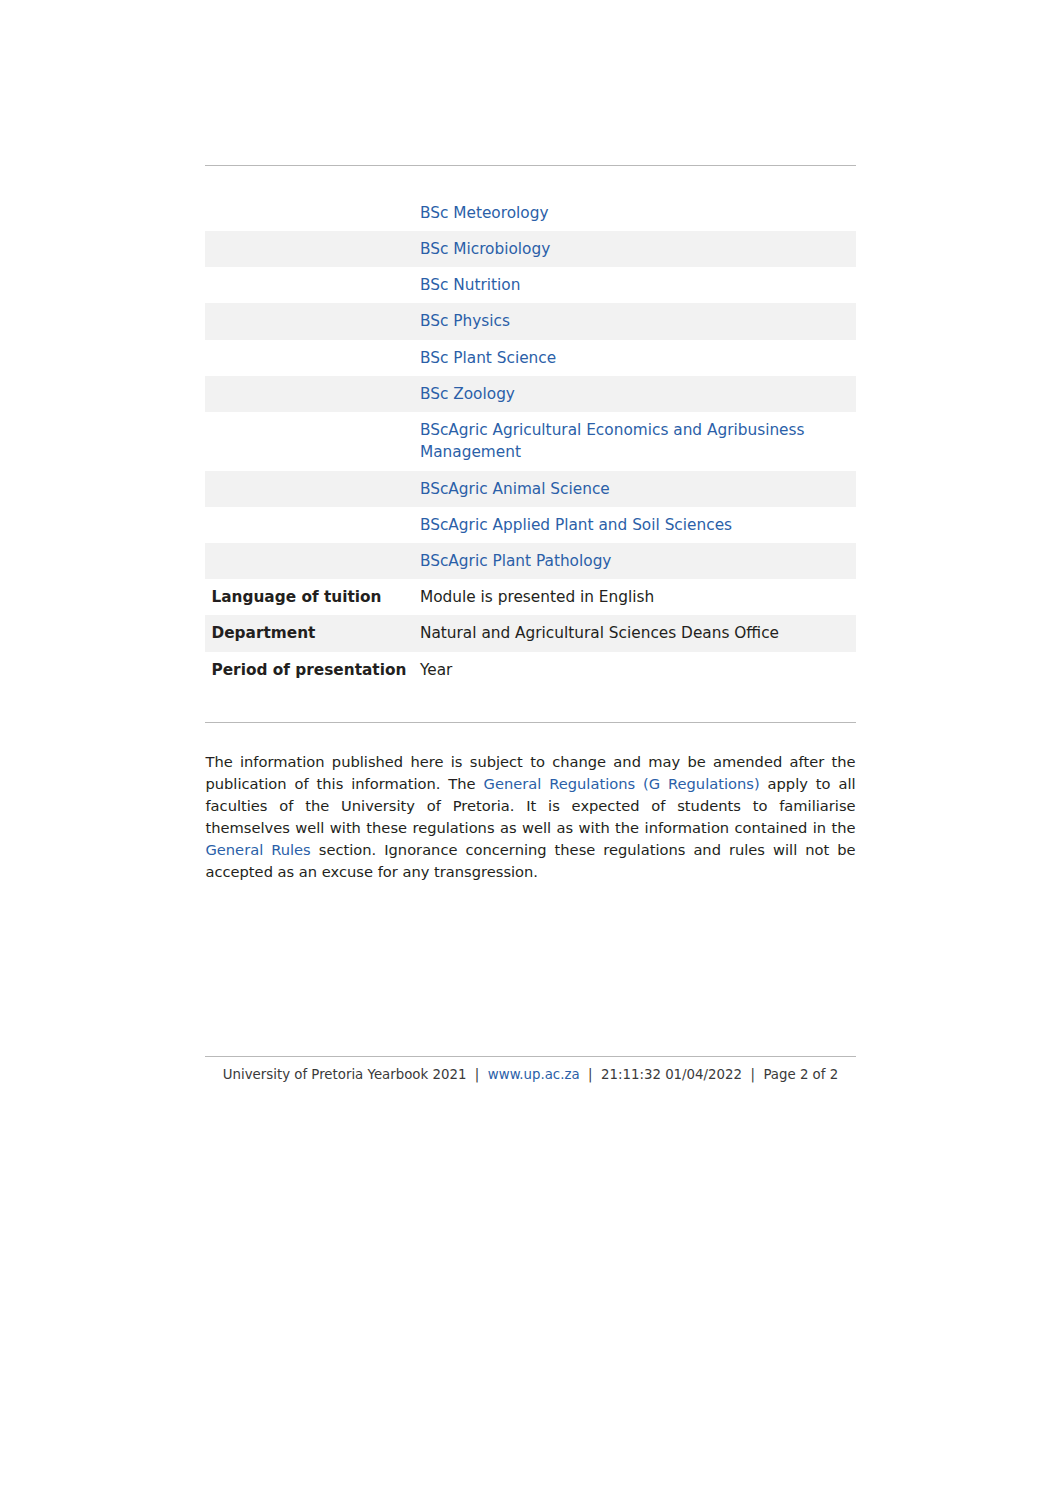| | BSc Meteorology |
| | BSc Microbiology |
| | BSc Nutrition |
| | BSc Physics |
| | BSc Plant Science |
| | BSc Zoology |
| | BScAgric Agricultural Economics and Agribusiness Management |
| | BScAgric Animal Science |
| | BScAgric Applied Plant and Soil Sciences |
| | BScAgric Plant Pathology |
| Language of tuition | Module is presented in English |
| Department | Natural and Agricultural Sciences Deans Office |
| Period of presentation | Year |
The information published here is subject to change and may be amended after the publication of this information. The General Regulations (G Regulations) apply to all faculties of the University of Pretoria. It is expected of students to familiarise themselves well with these regulations as well as with the information contained in the General Rules section. Ignorance concerning these regulations and rules will not be accepted as an excuse for any transgression.
University of Pretoria Yearbook 2021 | www.up.ac.za | 21:11:32 01/04/2022 | Page 2 of 2